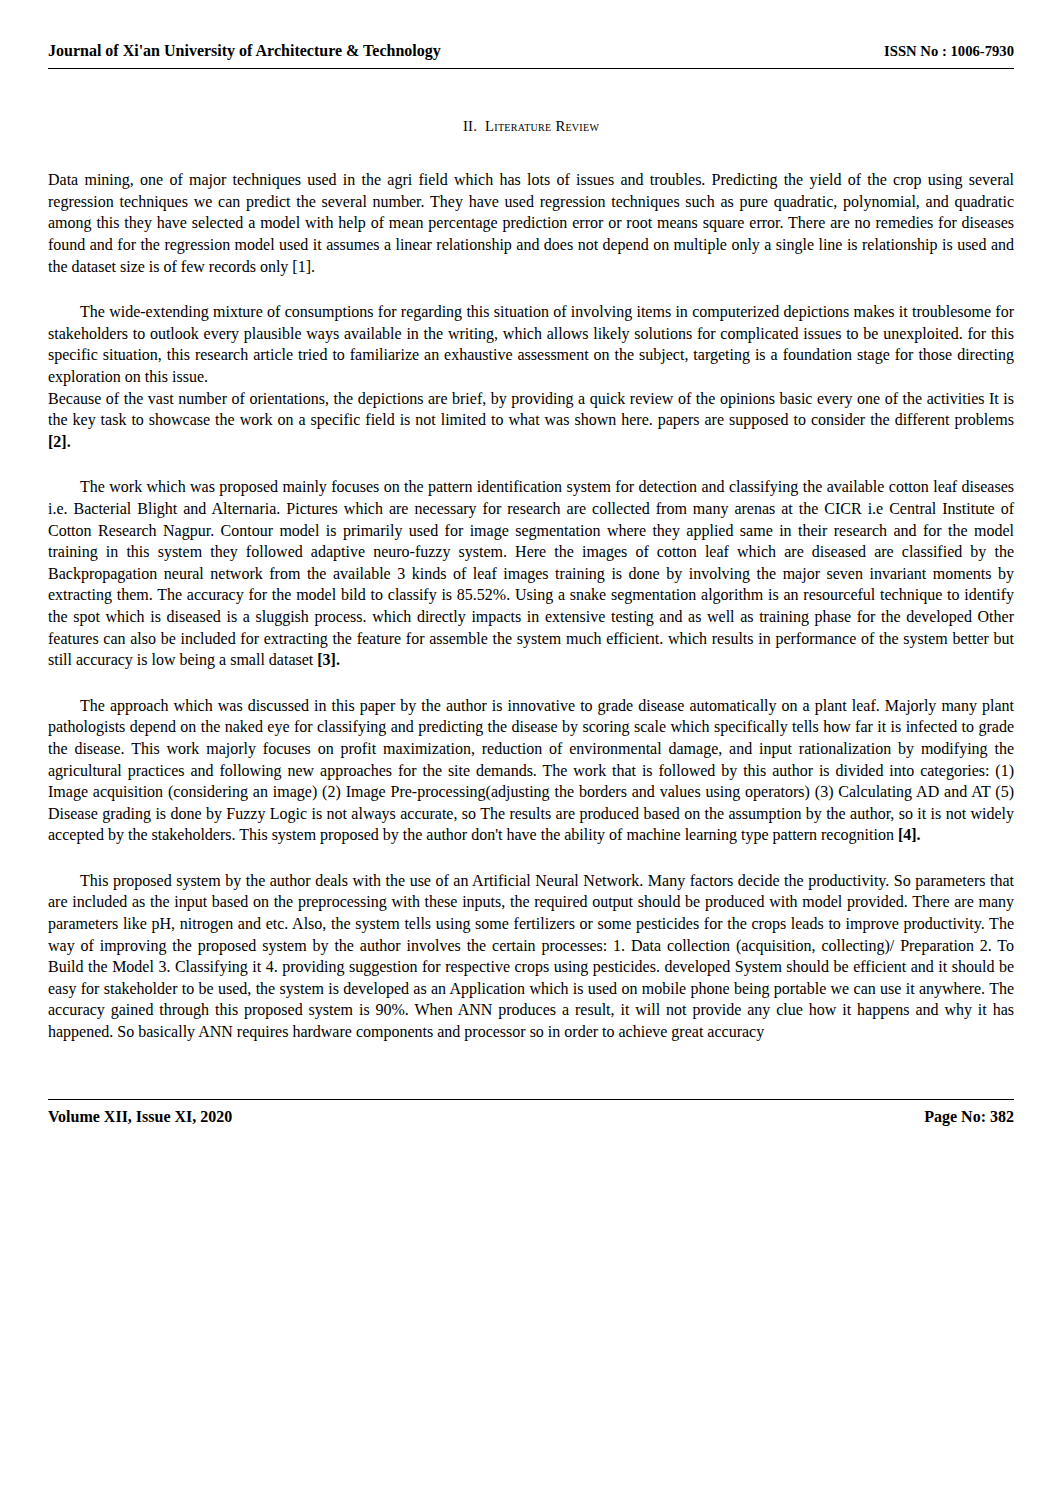Journal of Xi'an University of Architecture & Technology ISSN No : 1006-7930
II. Literature Review
Data mining, one of major techniques used in the agri field which has lots of issues and troubles. Predicting the yield of the crop using several regression techniques we can predict the several number. They have used regression techniques such as pure quadratic, polynomial, and quadratic among this they have selected a model with help of mean percentage prediction error or root means square error. There are no remedies for diseases found and for the regression model used it assumes a linear relationship and does not depend on multiple only a single line is relationship is used and the dataset size is of few records only [1].
The wide-extending mixture of consumptions for regarding this situation of involving items in computerized depictions makes it troublesome for stakeholders to outlook every plausible ways available in the writing, which allows likely solutions for complicated issues to be unexploited. for this specific situation, this research article tried to familiarize an exhaustive assessment on the subject, targeting is a foundation stage for those directing exploration on this issue.
Because of the vast number of orientations, the depictions are brief, by providing a quick review of the opinions basic every one of the activities It is the key task to showcase the work on a specific field is not limited to what was shown here. papers are supposed to consider the different problems [2].
The work which was proposed mainly focuses on the pattern identification system for detection and classifying the available cotton leaf diseases i.e. Bacterial Blight and Alternaria. Pictures which are necessary for research are collected from many arenas at the CICR i.e Central Institute of Cotton Research Nagpur. Contour model is primarily used for image segmentation where they applied same in their research and for the model training in this system they followed adaptive neuro-fuzzy system. Here the images of cotton leaf which are diseased are classified by the Backpropagation neural network from the available 3 kinds of leaf images training is done by involving the major seven invariant moments by extracting them. The accuracy for the model bild to classify is 85.52%. Using a snake segmentation algorithm is an resourceful technique to identify the spot which is diseased is a sluggish process. which directly impacts in extensive testing and as well as training phase for the developed Other features can also be included for extracting the feature for assemble the system much efficient. which results in performance of the system better but still accuracy is low being a small dataset [3].
The approach which was discussed in this paper by the author is innovative to grade disease automatically on a plant leaf. Majorly many plant pathologists depend on the naked eye for classifying and predicting the disease by scoring scale which specifically tells how far it is infected to grade the disease. This work majorly focuses on profit maximization, reduction of environmental damage, and input rationalization by modifying the agricultural practices and following new approaches for the site demands. The work that is followed by this author is divided into categories: (1) Image acquisition (considering an image) (2) Image Pre-processing(adjusting the borders and values using operators) (3) Calculating AD and AT (5) Disease grading is done by Fuzzy Logic is not always accurate, so The results are produced based on the assumption by the author, so it is not widely accepted by the stakeholders. This system proposed by the author don't have the ability of machine learning type pattern recognition [4].
This proposed system by the author deals with the use of an Artificial Neural Network. Many factors decide the productivity. So parameters that are included as the input based on the preprocessing with these inputs, the required output should be produced with model provided. There are many parameters like pH, nitrogen and etc. Also, the system tells using some fertilizers or some pesticides for the crops leads to improve productivity. The way of improving the proposed system by the author involves the certain processes: 1. Data collection (acquisition, collecting)/ Preparation 2. To Build the Model 3. Classifying it 4. providing suggestion for respective crops using pesticides. developed System should be efficient and it should be easy for stakeholder to be used, the system is developed as an Application which is used on mobile phone being portable we can use it anywhere. The accuracy gained through this proposed system is 90%. When ANN produces a result, it will not provide any clue how it happens and why it has happened. So basically ANN requires hardware components and processor so in order to achieve great accuracy
Volume XII, Issue XI, 2020 Page No: 382